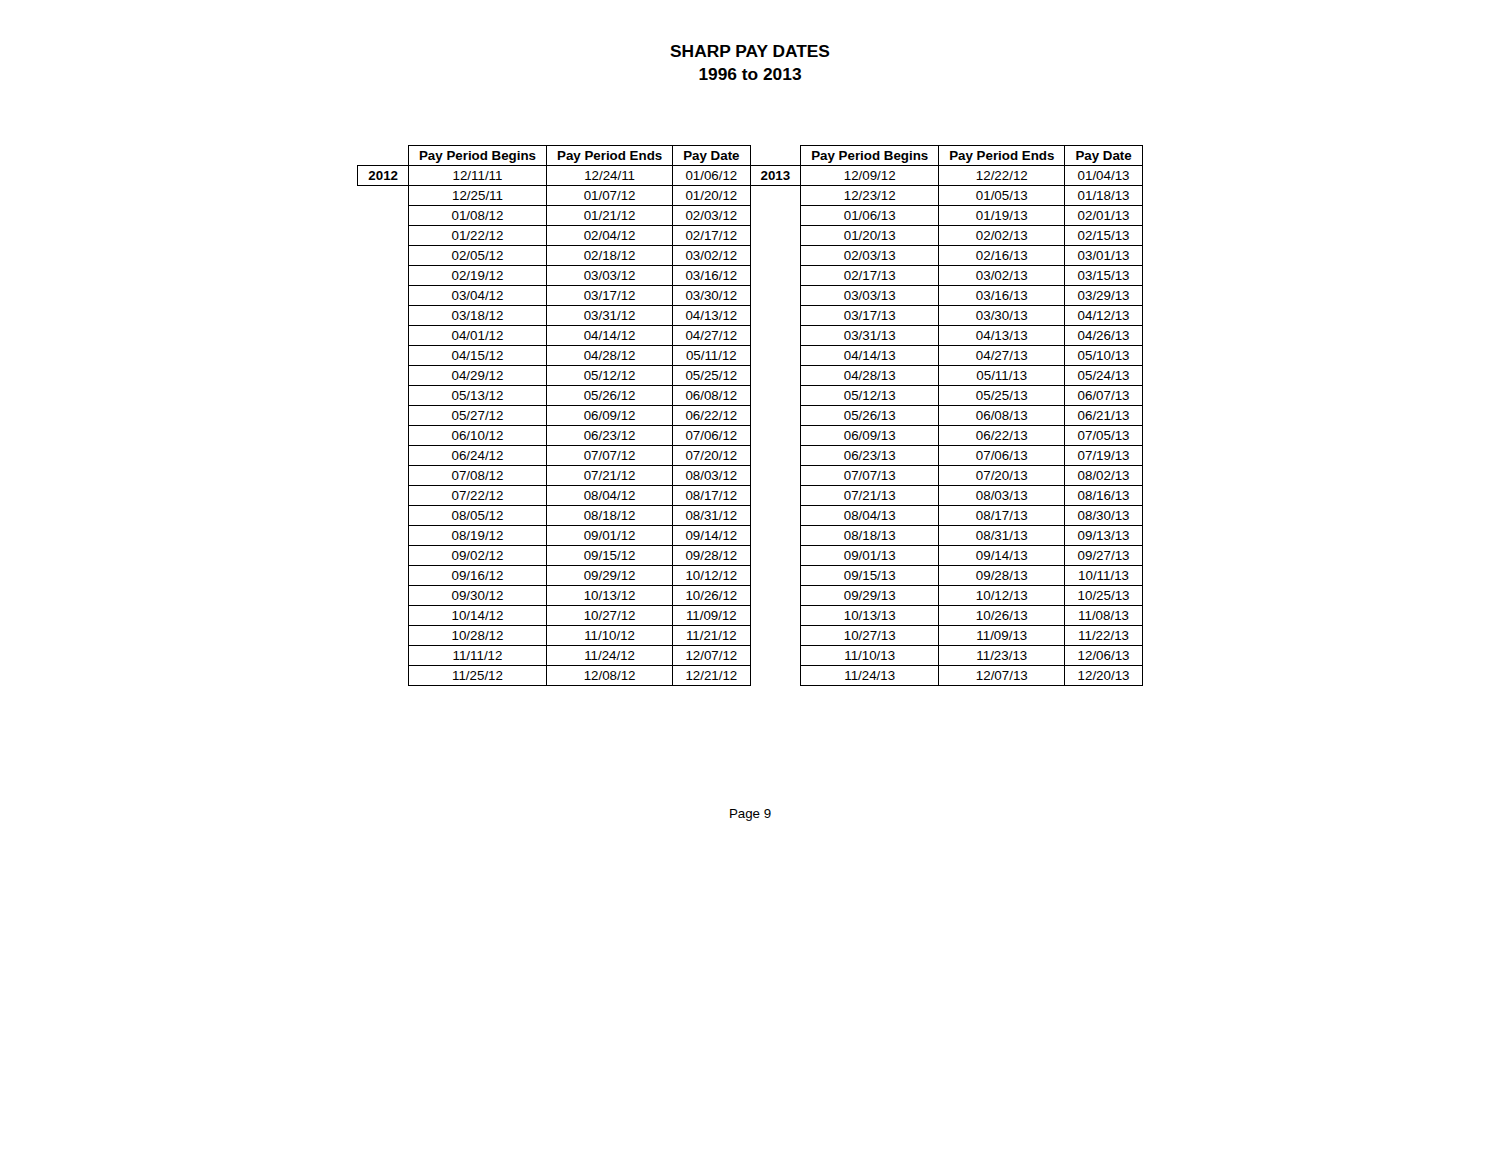SHARP PAY DATES
1996 to 2013
| | Pay Period Begins | Pay Period Ends | Pay Date | | Pay Period Begins | Pay Period Ends | Pay Date |
| --- | --- | --- | --- | --- | --- | --- | --- |
| 2012 | 12/11/11 | 12/24/11 | 01/06/12 | 2013 | 12/09/12 | 12/22/12 | 01/04/13 |
| | 12/25/11 | 01/07/12 | 01/20/12 | | 12/23/12 | 01/05/13 | 01/18/13 |
| | 01/08/12 | 01/21/12 | 02/03/12 | | 01/06/13 | 01/19/13 | 02/01/13 |
| | 01/22/12 | 02/04/12 | 02/17/12 | | 01/20/13 | 02/02/13 | 02/15/13 |
| | 02/05/12 | 02/18/12 | 03/02/12 | | 02/03/13 | 02/16/13 | 03/01/13 |
| | 02/19/12 | 03/03/12 | 03/16/12 | | 02/17/13 | 03/02/13 | 03/15/13 |
| | 03/04/12 | 03/17/12 | 03/30/12 | | 03/03/13 | 03/16/13 | 03/29/13 |
| | 03/18/12 | 03/31/12 | 04/13/12 | | 03/17/13 | 03/30/13 | 04/12/13 |
| | 04/01/12 | 04/14/12 | 04/27/12 | | 03/31/13 | 04/13/13 | 04/26/13 |
| | 04/15/12 | 04/28/12 | 05/11/12 | | 04/14/13 | 04/27/13 | 05/10/13 |
| | 04/29/12 | 05/12/12 | 05/25/12 | | 04/28/13 | 05/11/13 | 05/24/13 |
| | 05/13/12 | 05/26/12 | 06/08/12 | | 05/12/13 | 05/25/13 | 06/07/13 |
| | 05/27/12 | 06/09/12 | 06/22/12 | | 05/26/13 | 06/08/13 | 06/21/13 |
| | 06/10/12 | 06/23/12 | 07/06/12 | | 06/09/13 | 06/22/13 | 07/05/13 |
| | 06/24/12 | 07/07/12 | 07/20/12 | | 06/23/13 | 07/06/13 | 07/19/13 |
| | 07/08/12 | 07/21/12 | 08/03/12 | | 07/07/13 | 07/20/13 | 08/02/13 |
| | 07/22/12 | 08/04/12 | 08/17/12 | | 07/21/13 | 08/03/13 | 08/16/13 |
| | 08/05/12 | 08/18/12 | 08/31/12 | | 08/04/13 | 08/17/13 | 08/30/13 |
| | 08/19/12 | 09/01/12 | 09/14/12 | | 08/18/13 | 08/31/13 | 09/13/13 |
| | 09/02/12 | 09/15/12 | 09/28/12 | | 09/01/13 | 09/14/13 | 09/27/13 |
| | 09/16/12 | 09/29/12 | 10/12/12 | | 09/15/13 | 09/28/13 | 10/11/13 |
| | 09/30/12 | 10/13/12 | 10/26/12 | | 09/29/13 | 10/12/13 | 10/25/13 |
| | 10/14/12 | 10/27/12 | 11/09/12 | | 10/13/13 | 10/26/13 | 11/08/13 |
| | 10/28/12 | 11/10/12 | 11/21/12 | | 10/27/13 | 11/09/13 | 11/22/13 |
| | 11/11/12 | 11/24/12 | 12/07/12 | | 11/10/13 | 11/23/13 | 12/06/13 |
| | 11/25/12 | 12/08/12 | 12/21/12 | | 11/24/13 | 12/07/13 | 12/20/13 |
Page 9